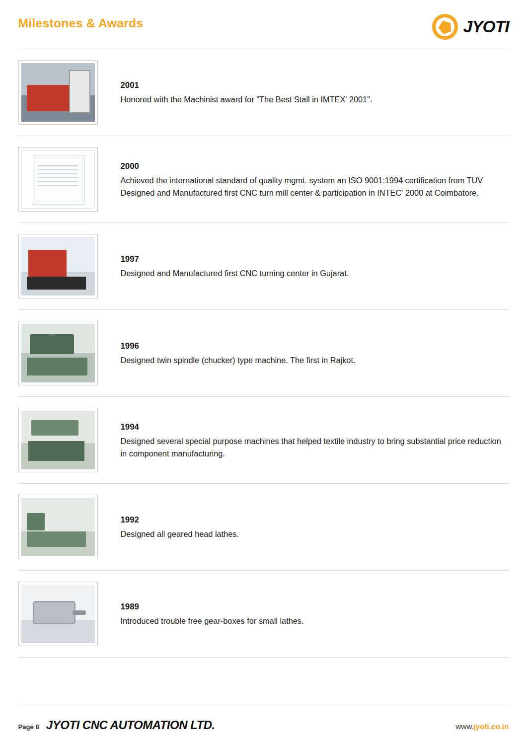Milestones & Awards
JYOTI
2001
Honored with the Machinist award for "The Best Stall in IMTEX' 2001".
2000
Achieved the international standard of quality mgmt. system an ISO 9001:1994 certification from TUV Designed and Manufactured first CNC turn mill center & participation in INTEC' 2000 at Coimbatore.
1997
Designed and Manufactured first CNC turning center in Gujarat.
1996
Designed twin spindle (chucker) type machine. The first in Rajkot.
1994
Designed several special purpose machines that helped textile industry to bring substantial price reduction in component manufacturing.
1992
Designed all geared head lathes.
1989
Introduced trouble free gear-boxes for small lathes.
Page 8 JYOTI CNC AUTOMATION LTD.
www.jyoti.co.in